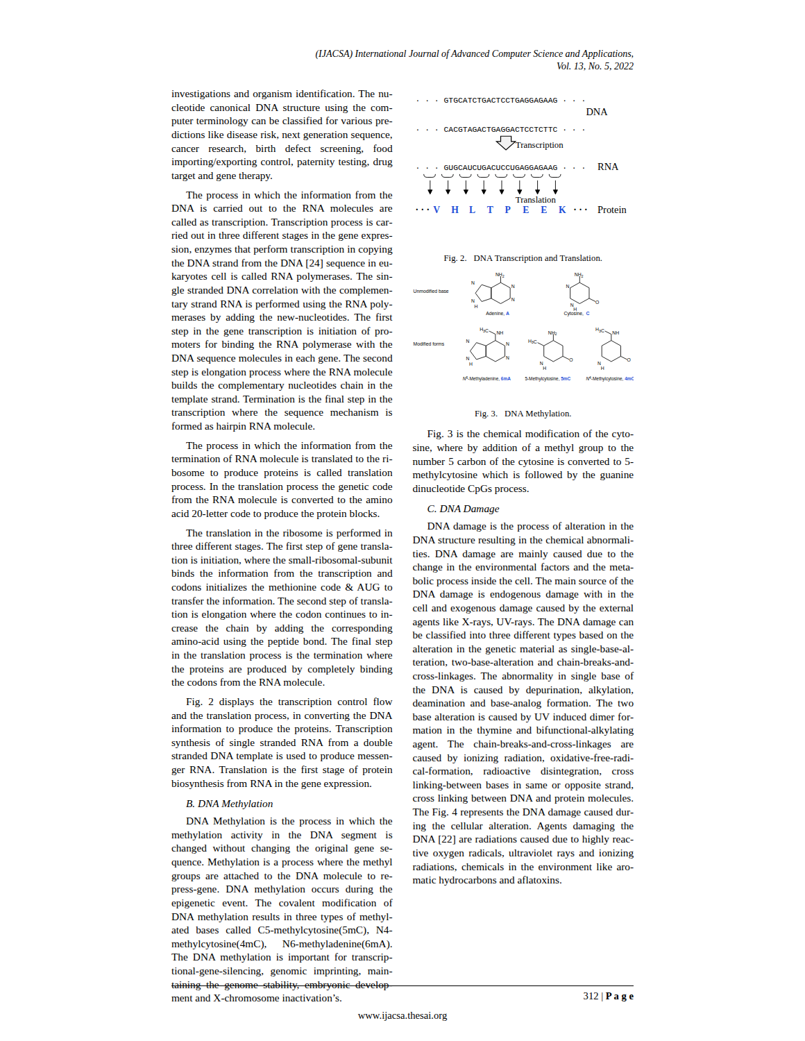(IJACSA) International Journal of Advanced Computer Science and Applications,
Vol. 13, No. 5, 2022
investigations and organism identification. The nucleotide canonical DNA structure using the computer terminology can be classified for various predictions like disease risk, next generation sequence, cancer research, birth defect screening, food importing/exporting control, paternity testing, drug target and gene therapy.
The process in which the information from the DNA is carried out to the RNA molecules are called as transcription. Transcription process is carried out in three different stages in the gene expression, enzymes that perform transcription in copying the DNA strand from the DNA [24] sequence in eukaryotes cell is called RNA polymerases. The single stranded DNA correlation with the complementary strand RNA is performed using the RNA polymerases by adding the new-nucleotides. The first step in the gene transcription is initiation of promoters for binding the RNA polymerase with the DNA sequence molecules in each gene. The second step is elongation process where the RNA molecule builds the complementary nucleotides chain in the template strand. Termination is the final step in the transcription where the sequence mechanism is formed as hairpin RNA molecule.
The process in which the information from the termination of RNA molecule is translated to the ribosome to produce proteins is called translation process. In the translation process the genetic code from the RNA molecule is converted to the amino acid 20-letter code to produce the protein blocks.
The translation in the ribosome is performed in three different stages. The first step of gene translation is initiation, where the small-ribosomal-subunit binds the information from the transcription and codons initializes the methionine code & AUG to transfer the information. The second step of translation is elongation where the codon continues to increase the chain by adding the corresponding amino-acid using the peptide bond. The final step in the translation process is the termination where the proteins are produced by completely binding the codons from the RNA molecule.
Fig. 2 displays the transcription control flow and the translation process, in converting the DNA information to produce the proteins. Transcription synthesis of single stranded RNA from a double stranded DNA template is used to produce messenger RNA. Translation is the first stage of protein biosynthesis from RNA in the gene expression.
B. DNA Methylation
DNA Methylation is the process in which the methylation activity in the DNA segment is changed without changing the original gene sequence. Methylation is a process where the methyl groups are attached to the DNA molecule to repress-gene. DNA methylation occurs during the epigenetic event. The covalent modification of DNA methylation results in three types of methylated bases called C5-methylcytosine(5mC), N4-methylcytosine(4mC), N6-methyladenine(6mA). The DNA methylation is important for transcriptional-gene-silencing, genomic imprinting, maintaining the genome stability, embryonic development and X-chromosome inactivation’s.
· · · GTGCATCTGACTCCTGAGGAGAAG · · · · · · CACGTAGACTGAGGACTCCTCTTC · · · · · · GUGCAUCUGACUCCUGAGGAGAAG · · · DNA RNA Protein Transcription Translation · · · V H L T P E E K · · ·
Fig. 2. DNA Transcription and Translation.
Unmodified base Modified forms NH2 N N N N H Adenine, A NH2 N N H O Cytosine, C H3C NH N N N N H NH2 H3C N H O H3C NH N H O N6-Methyladenine, 6mA 5-Methylcytosine, 5mC N4-Methylcytosine, 4mC
Fig. 3. DNA Methylation.
Fig. 3 is the chemical modification of the cytosine, where by addition of a methyl group to the number 5 carbon of the cytosine is converted to 5-methylcytosine which is followed by the guanine dinucleotide CpGs process.
C. DNA Damage
DNA damage is the process of alteration in the DNA structure resulting in the chemical abnormalities. DNA damage are mainly caused due to the change in the environmental factors and the metabolic process inside the cell. The main source of the DNA damage is endogenous damage with in the cell and exogenous damage caused by the external agents like X-rays, UV-rays. The DNA damage can be classified into three different types based on the alteration in the genetic material as single-base-alteration, two-base-alteration and chain-breaks-and-cross-linkages. The abnormality in single base of the DNA is caused by depurination, alkylation, deamination and base-analog formation. The two base alteration is caused by UV induced dimer formation in the thymine and bifunctional-alkylating agent. The chain-breaks-and-cross-linkages are caused by ionizing radiation, oxidative-free-radical-formation, radioactive disintegration, cross linking-between bases in same or opposite strand, cross linking between DNA and protein molecules. The Fig. 4 represents the DNA damage caused during the cellular alteration. Agents damaging the DNA [22] are radiations caused due to highly reactive oxygen radicals, ultraviolet rays and ionizing radiations, chemicals in the environment like aromatic hydrocarbons and aflatoxins.
312 | P a g e
www.ijacsa.thesai.org